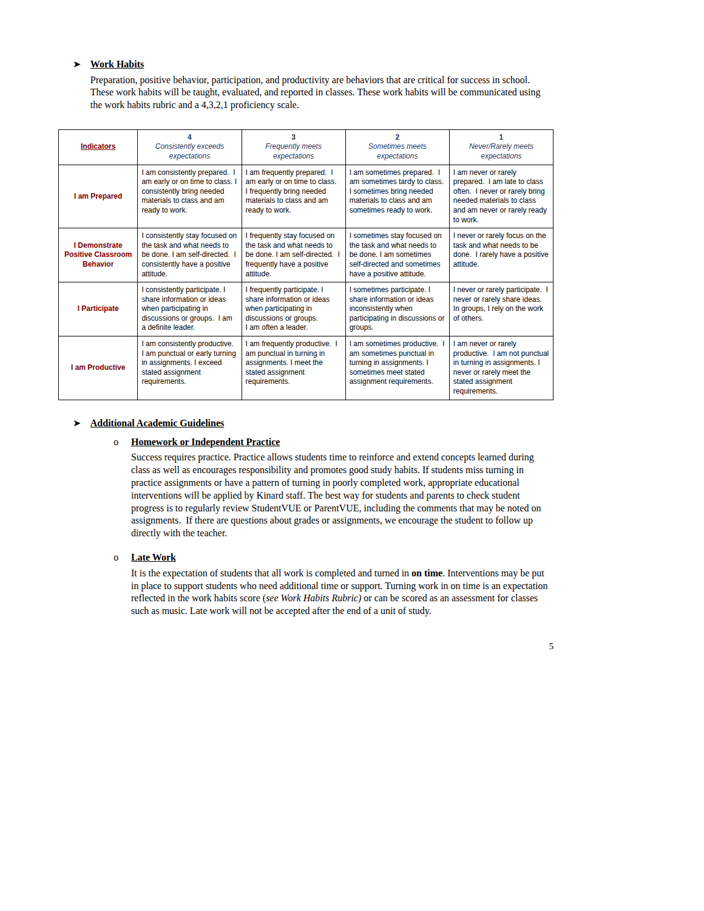Work Habits
Preparation, positive behavior, participation, and productivity are behaviors that are critical for success in school. These work habits will be taught, evaluated, and reported in classes. These work habits will be communicated using the work habits rubric and a 4,3,2,1 proficiency scale.
| Indicators | 4 Consistently exceeds expectations | 3 Frequently meets expectations | 2 Sometimes meets expectations | 1 Never/Rarely meets expectations |
| --- | --- | --- | --- | --- |
| I am Prepared | I am consistently prepared. I am early or on time to class. I consistently bring needed materials to class and am ready to work. | I am frequently prepared. I am early or on time to class. I frequently bring needed materials to class and am ready to work. | I am sometimes prepared. I am sometimes tardy to class. I sometimes bring needed materials to class and am sometimes ready to work. | I am never or rarely prepared. I am late to class often. I never or rarely bring needed materials to class and am never or rarely ready to work. |
| I Demonstrate Positive Classroom Behavior | I consistently stay focused on the task and what needs to be done. I am self-directed. I consistently have a positive attitude. | I frequently stay focused on the task and what needs to be done. I am self-directed. I frequently have a positive attitude. | I sometimes stay focused on the task and what needs to be done. I am sometimes self-directed and sometimes have a positive attitude. | I never or rarely focus on the task and what needs to be done. I rarely have a positive attitude. |
| I Participate | I consistently participate. I share information or ideas when participating in discussions or groups. I am a definite leader. | I frequently participate. I share information or ideas when participating in discussions or groups. I am often a leader. | I sometimes participate. I share information or ideas inconsistently when participating in discussions or groups. | I never or rarely participate. I never or rarely share ideas. In groups, I rely on the work of others. |
| I am Productive | I am consistently productive. I am punctual or early turning in assignments. I exceed stated assignment requirements. | I am frequently productive. I am punctual in turning in assignments. I meet the stated assignment requirements. | I am sometimes productive. I am sometimes punctual in turning in assignments. I sometimes meet stated assignment requirements. | I am never or rarely productive. I am not punctual in turning in assignments. I never or rarely meet the stated assignment requirements. |
Additional Academic Guidelines
Homework or Independent Practice
Success requires practice. Practice allows students time to reinforce and extend concepts learned during class as well as encourages responsibility and promotes good study habits. If students miss turning in practice assignments or have a pattern of turning in poorly completed work, appropriate educational interventions will be applied by Kinard staff. The best way for students and parents to check student progress is to regularly review StudentVUE or ParentVUE, including the comments that may be noted on assignments. If there are questions about grades or assignments, we encourage the student to follow up directly with the teacher.
Late Work
It is the expectation of students that all work is completed and turned in on time. Interventions may be put in place to support students who need additional time or support. Turning work in on time is an expectation reflected in the work habits score (see Work Habits Rubric) or can be scored as an assessment for classes such as music. Late work will not be accepted after the end of a unit of study.
5